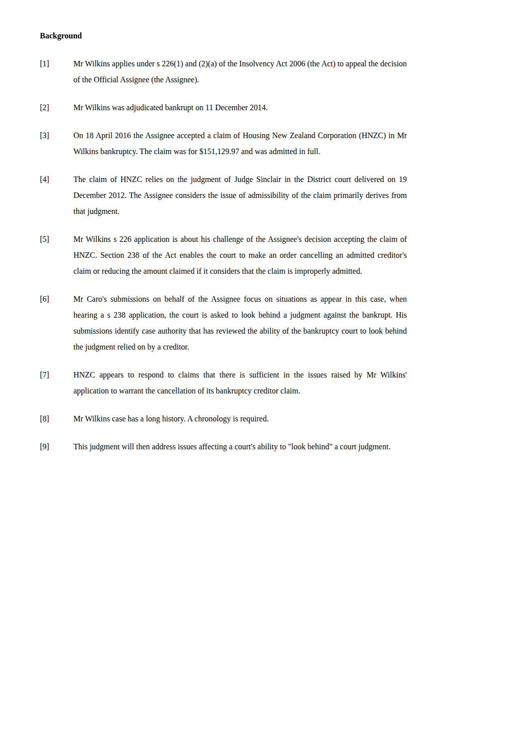Background
[1]
Mr Wilkins applies under s 226(1) and (2)(a) of the Insolvency Act 2006 (the Act) to appeal the decision of the Official Assignee (the Assignee).
[2]
Mr Wilkins was adjudicated bankrupt on 11 December 2014.
[3]
On 18 April 2016 the Assignee accepted a claim of Housing New Zealand Corporation (HNZC) in Mr Wilkins bankruptcy. The claim was for $151,129.97 and was admitted in full.
[4]
The claim of HNZC relies on the judgment of Judge Sinclair in the District court delivered on 19 December 2012. The Assignee considers the issue of admissibility of the claim primarily derives from that judgment.
[5]
Mr Wilkins s 226 application is about his challenge of the Assignee's decision accepting the claim of HNZC. Section 238 of the Act enables the court to make an order cancelling an admitted creditor's claim or reducing the amount claimed if it considers that the claim is improperly admitted.
[6]
Mr Caro's submissions on behalf of the Assignee focus on situations as appear in this case, when hearing a s 238 application, the court is asked to look behind a judgment against the bankrupt. His submissions identify case authority that has reviewed the ability of the bankruptcy court to look behind the judgment relied on by a creditor.
[7]
HNZC appears to respond to claims that there is sufficient in the issues raised by Mr Wilkins' application to warrant the cancellation of its bankruptcy creditor claim.
[8]
Mr Wilkins case has a long history. A chronology is required.
[9]
This judgment will then address issues affecting a court's ability to "look behind" a court judgment.